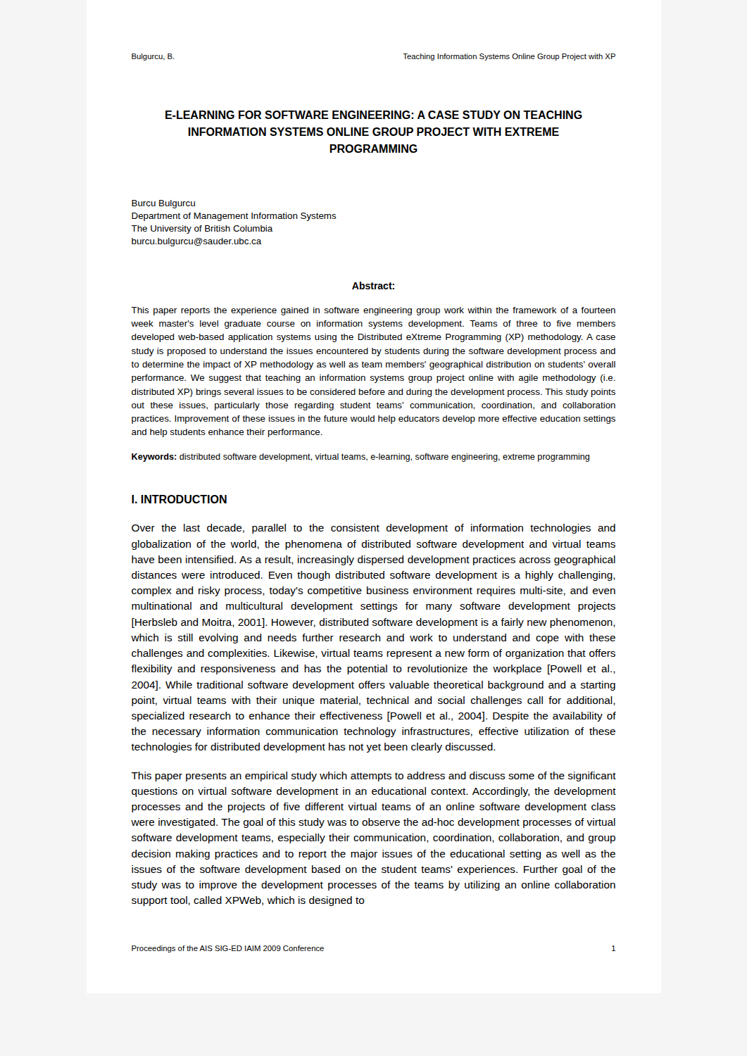Bulgurcu, B. Teaching Information Systems Online Group Project with XP
E-Learning for Software Engineering: A Case Study on Teaching Information Systems Online Group Project with Extreme Programming
Burcu Bulgurcu
Department of Management Information Systems
The University of British Columbia
burcu.bulgurcu@sauder.ubc.ca
Abstract:
This paper reports the experience gained in software engineering group work within the framework of a fourteen week master's level graduate course on information systems development. Teams of three to five members developed web-based application systems using the Distributed eXtreme Programming (XP) methodology. A case study is proposed to understand the issues encountered by students during the software development process and to determine the impact of XP methodology as well as team members' geographical distribution on students' overall performance. We suggest that teaching an information systems group project online with agile methodology (i.e. distributed XP) brings several issues to be considered before and during the development process. This study points out these issues, particularly those regarding student teams' communication, coordination, and collaboration practices. Improvement of these issues in the future would help educators develop more effective education settings and help students enhance their performance.
Keywords: distributed software development, virtual teams, e-learning, software engineering, extreme programming
I. INTRODUCTION
Over the last decade, parallel to the consistent development of information technologies and globalization of the world, the phenomena of distributed software development and virtual teams have been intensified. As a result, increasingly dispersed development practices across geographical distances were introduced. Even though distributed software development is a highly challenging, complex and risky process, today's competitive business environment requires multi-site, and even multinational and multicultural development settings for many software development projects [Herbsleb and Moitra, 2001]. However, distributed software development is a fairly new phenomenon, which is still evolving and needs further research and work to understand and cope with these challenges and complexities. Likewise, virtual teams represent a new form of organization that offers flexibility and responsiveness and has the potential to revolutionize the workplace [Powell et al., 2004]. While traditional software development offers valuable theoretical background and a starting point, virtual teams with their unique material, technical and social challenges call for additional, specialized research to enhance their effectiveness [Powell et al., 2004]. Despite the availability of the necessary information communication technology infrastructures, effective utilization of these technologies for distributed development has not yet been clearly discussed.
This paper presents an empirical study which attempts to address and discuss some of the significant questions on virtual software development in an educational context. Accordingly, the development processes and the projects of five different virtual teams of an online software development class were investigated. The goal of this study was to observe the ad-hoc development processes of virtual software development teams, especially their communication, coordination, collaboration, and group decision making practices and to report the major issues of the educational setting as well as the issues of the software development based on the student teams' experiences. Further goal of the study was to improve the development processes of the teams by utilizing an online collaboration support tool, called XPWeb, which is designed to
Proceedings of the AIS SIG-ED IAIM 2009 Conference 1